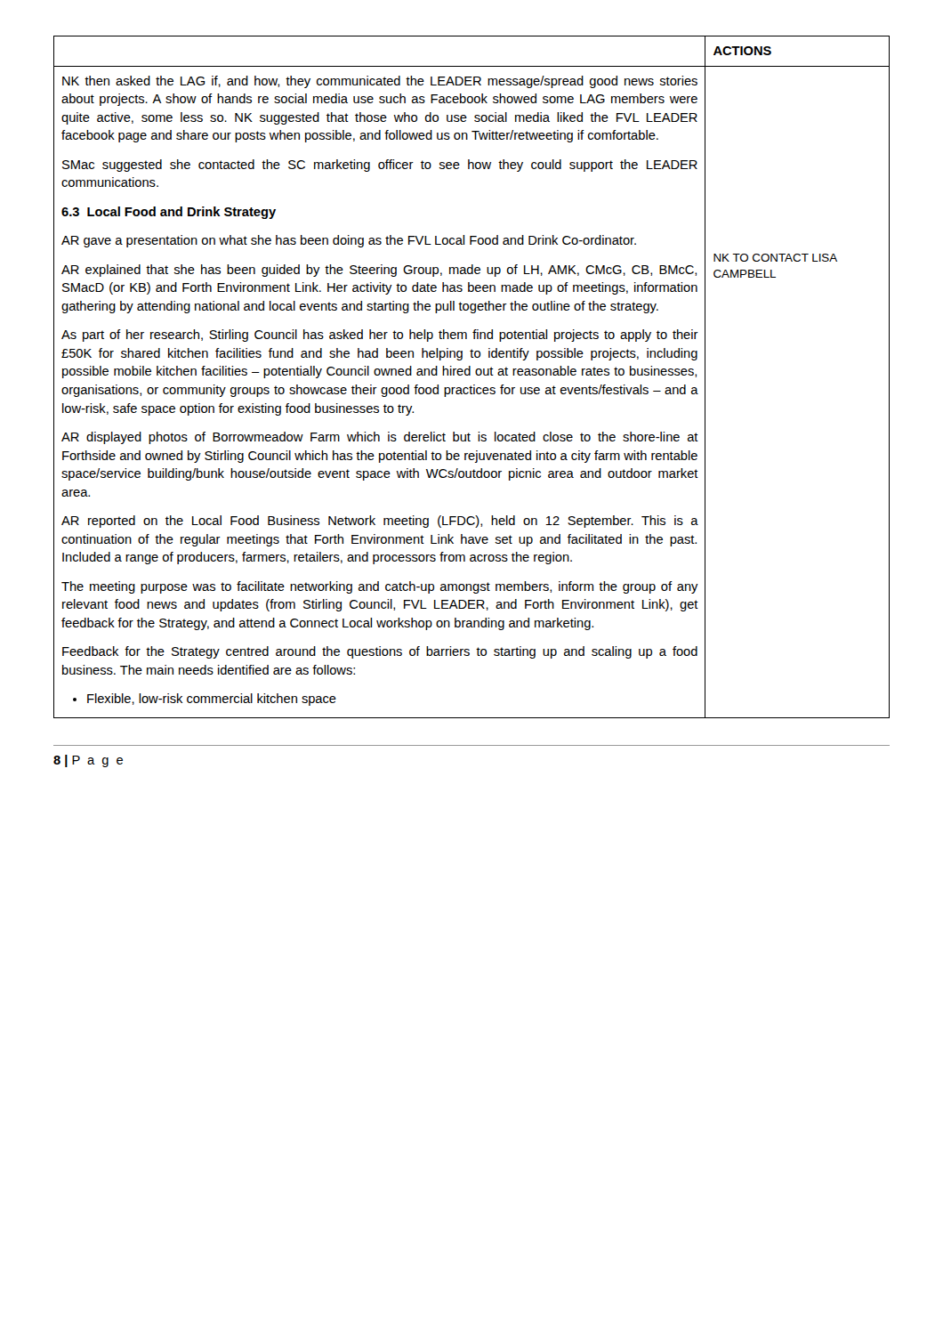| | ACTIONS |
| --- | --- |
| NK then asked the LAG if, and how, they communicated the LEADER message/spread good news stories about projects. A show of hands re social media use such as Facebook showed some LAG members were quite active, some less so. NK suggested that those who do use social media liked the FVL LEADER facebook page and share our posts when possible, and followed us on Twitter/retweeting if comfortable. SMac suggested she contacted the SC marketing officer to see how they could support the LEADER communications. 6.3 Local Food and Drink Strategy AR gave a presentation on what she has been doing as the FVL Local Food and Drink Co-ordinator. AR explained that she has been guided by the Steering Group, made up of LH, AMK, CMcG, CB, BMcC, SMacD (or KB) and Forth Environment Link. Her activity to date has been made up of meetings, information gathering by attending national and local events and starting the pull together the outline of the strategy. As part of her research, Stirling Council has asked her to help them find potential projects to apply to their £50K for shared kitchen facilities fund and she had been helping to identify possible projects, including possible mobile kitchen facilities – potentially Council owned and hired out at reasonable rates to businesses, organisations, or community groups to showcase their good food practices for use at events/festivals – and a low-risk, safe space option for existing food businesses to try. AR displayed photos of Borrowmeadow Farm which is derelict but is located close to the shore-line at Forthside and owned by Stirling Council which has the potential to be rejuvenated into a city farm with rentable space/service building/bunk house/outside event space with WCs/outdoor picnic area and outdoor market area. AR reported on the Local Food Business Network meeting (LFDC), held on 12 September. This is a continuation of the regular meetings that Forth Environment Link have set up and facilitated in the past. Included a range of producers, farmers, retailers, and processors from across the region. The meeting purpose was to facilitate networking and catch-up amongst members, inform the group of any relevant food news and updates (from Stirling Council, FVL LEADER, and Forth Environment Link), get feedback for the Strategy, and attend a Connect Local workshop on branding and marketing. Feedback for the Strategy centred around the questions of barriers to starting up and scaling up a food business. The main needs identified are as follows: Flexible, low-risk commercial kitchen space | NK TO CONTACT LISA CAMPBELL |
8 | P a g e